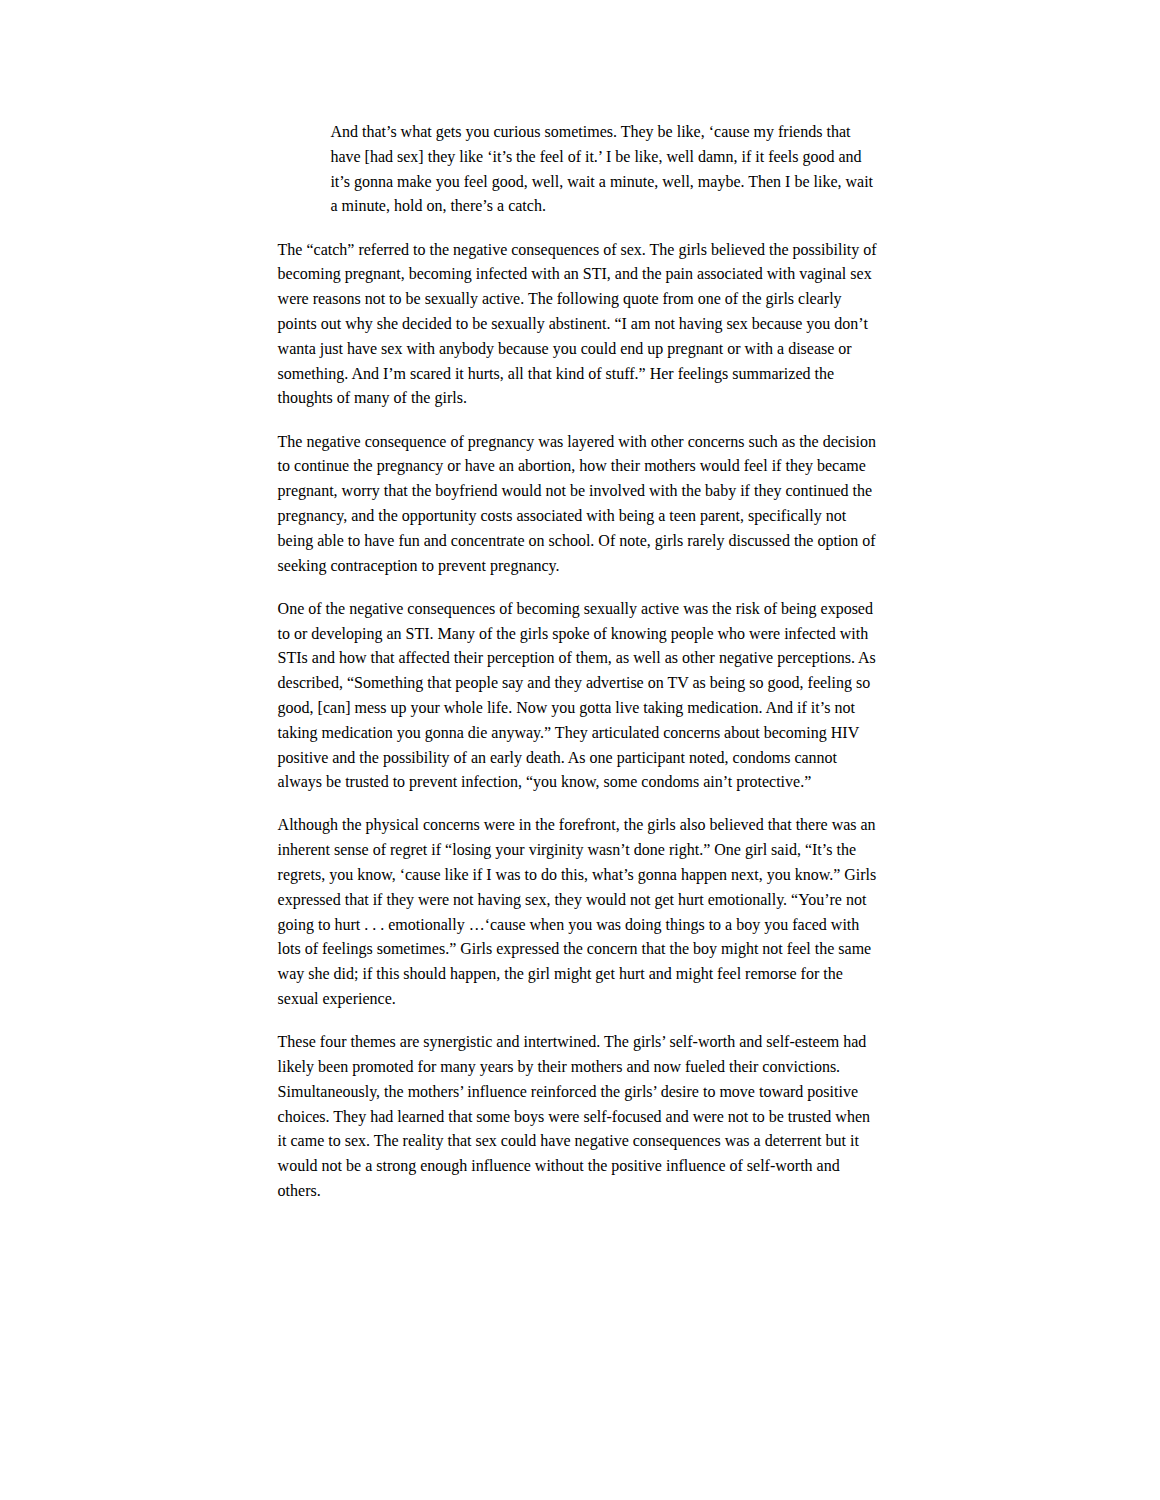And that’s what gets you curious sometimes. They be like, ‘cause my friends that have [had sex] they like ‘it’s the feel of it.’ I be like, well damn, if it feels good and it’s gonna make you feel good, well, wait a minute, well, maybe. Then I be like, wait a minute, hold on, there’s a catch.
The “catch” referred to the negative consequences of sex. The girls believed the possibility of becoming pregnant, becoming infected with an STI, and the pain associated with vaginal sex were reasons not to be sexually active. The following quote from one of the girls clearly points out why she decided to be sexually abstinent. “I am not having sex because you don’t wanta just have sex with anybody because you could end up pregnant or with a disease or something. And I’m scared it hurts, all that kind of stuff.” Her feelings summarized the thoughts of many of the girls.
The negative consequence of pregnancy was layered with other concerns such as the decision to continue the pregnancy or have an abortion, how their mothers would feel if they became pregnant, worry that the boyfriend would not be involved with the baby if they continued the pregnancy, and the opportunity costs associated with being a teen parent, specifically not being able to have fun and concentrate on school. Of note, girls rarely discussed the option of seeking contraception to prevent pregnancy.
One of the negative consequences of becoming sexually active was the risk of being exposed to or developing an STI. Many of the girls spoke of knowing people who were infected with STIs and how that affected their perception of them, as well as other negative perceptions. As described, “Something that people say and they advertise on TV as being so good, feeling so good, [can] mess up your whole life. Now you gotta live taking medication. And if it’s not taking medication you gonna die anyway.” They articulated concerns about becoming HIV positive and the possibility of an early death. As one participant noted, condoms cannot always be trusted to prevent infection, “you know, some condoms ain’t protective.”
Although the physical concerns were in the forefront, the girls also believed that there was an inherent sense of regret if “losing your virginity wasn’t done right.” One girl said, “It’s the regrets, you know, ‘cause like if I was to do this, what’s gonna happen next, you know.” Girls expressed that if they were not having sex, they would not get hurt emotionally. “You’re not going to hurt . . . emotionally …‘cause when you was doing things to a boy you faced with lots of feelings sometimes.” Girls expressed the concern that the boy might not feel the same way she did; if this should happen, the girl might get hurt and might feel remorse for the sexual experience.
These four themes are synergistic and intertwined. The girls’ self-worth and self-esteem had likely been promoted for many years by their mothers and now fueled their convictions. Simultaneously, the mothers’ influence reinforced the girls’ desire to move toward positive choices. They had learned that some boys were self-focused and were not to be trusted when it came to sex. The reality that sex could have negative consequences was a deterrent but it would not be a strong enough influence without the positive influence of self-worth and others.